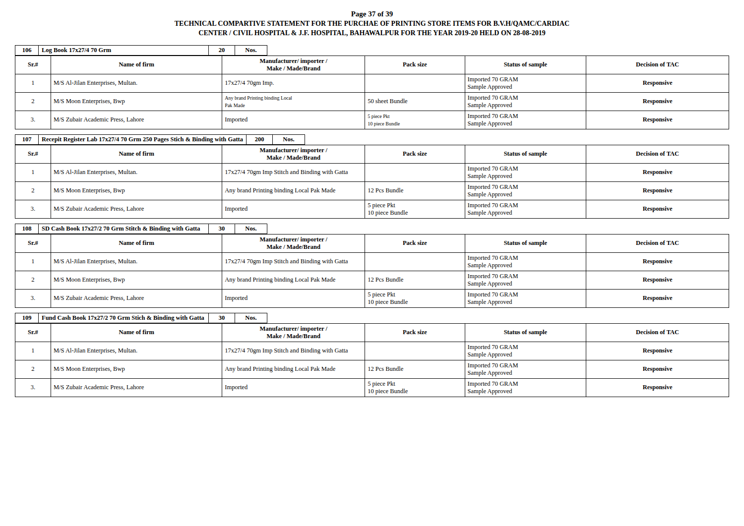Page 37 of 39
TECHNICAL COMPARTIVE STATEMENT FOR THE PURCHAE OF PRINTING STORE ITEMS FOR B.V.H/QAMC/CARDIAC
CENTER / CIVIL HOSPITAL & J.F. HOSPITAL, BAHAWALPUR FOR THE YEAR 2019-20 HELD ON 28-08-2019
| 106 | Log Book 17x27/4 70 Grm | 20 | Nos. |
| Sr.# | Name of firm | Manufacturer/ importer / Make / Made/Brand | Pack size | Status of sample | Decision of TAC |
| --- | --- | --- | --- | --- | --- |
| 1 | M/S Al-Jilan Enterprises, Multan. | 17x27/4 70gm Imp. | | Imported 70 GRAM Sample Approved | Responsive |
| 2 | M/S Moon Enterprises, Bwp | Any brand Printing binding Local Pak Made | 50 sheet Bundle | Imported 70 GRAM Sample Approved | Responsive |
| 3. | M/S Zubair Academic Press, Lahore | Imported | 5 piece Pkt 10 piece Bundle | Imported 70 GRAM Sample Approved | Responsive |
| 107 | Recepit Register Lab 17x27/4 70 Grm 250 Pages Stich & Binding with Gatta | 200 | Nos. |
| Sr.# | Name of firm | Manufacturer/ importer / Make / Made/Brand | Pack size | Status of sample | Decision of TAC |
| --- | --- | --- | --- | --- | --- |
| 1 | M/S Al-Jilan Enterprises, Multan. | 17x27/4 70gm Imp Stitch and Binding with Gatta | | Imported 70 GRAM Sample Approved | Responsive |
| 2 | M/S Moon Enterprises, Bwp | Any brand Printing binding Local Pak Made | 12 Pcs Bundle | Imported 70 GRAM Sample Approved | Responsive |
| 3. | M/S Zubair Academic Press, Lahore | Imported | 5 piece Pkt 10 piece Bundle | Imported 70 GRAM Sample Approved | Responsive |
| 108 | SD Cash Book 17x27/2 70 Grm Stitch & Binding with Gatta | 30 | Nos. |
| Sr.# | Name of firm | Manufacturer/ importer / Make / Made/Brand | Pack size | Status of sample | Decision of TAC |
| --- | --- | --- | --- | --- | --- |
| 1 | M/S Al-Jilan Enterprises, Multan. | 17x27/4 70gm Imp Stitch and Binding with Gatta | | Imported 70 GRAM Sample Approved | Responsive |
| 2 | M/S Moon Enterprises, Bwp | Any brand Printing binding Local Pak Made | 12 Pcs Bundle | Imported 70 GRAM Sample Approved | Responsive |
| 3. | M/S Zubair Academic Press, Lahore | Imported | 5 piece Pkt 10 piece Bundle | Imported 70 GRAM Sample Approved | Responsive |
| 109 | Fund Cash Book 17x27/2 70 Grm Stich & Binding with Gatta | 30 | Nos. |
| Sr.# | Name of firm | Manufacturer/ importer / Make / Made/Brand | Pack size | Status of sample | Decision of TAC |
| --- | --- | --- | --- | --- | --- |
| 1 | M/S Al-Jilan Enterprises, Multan. | 17x27/4 70gm Imp Stitch and Binding with Gatta | | Imported 70 GRAM Sample Approved | Responsive |
| 2 | M/S Moon Enterprises, Bwp | Any brand Printing binding Local Pak Made | 12 Pcs Bundle | Imported 70 GRAM Sample Approved | Responsive |
| 3. | M/S Zubair Academic Press, Lahore | Imported | 5 piece Pkt 10 piece Bundle | Imported 70 GRAM Sample Approved | Responsive |